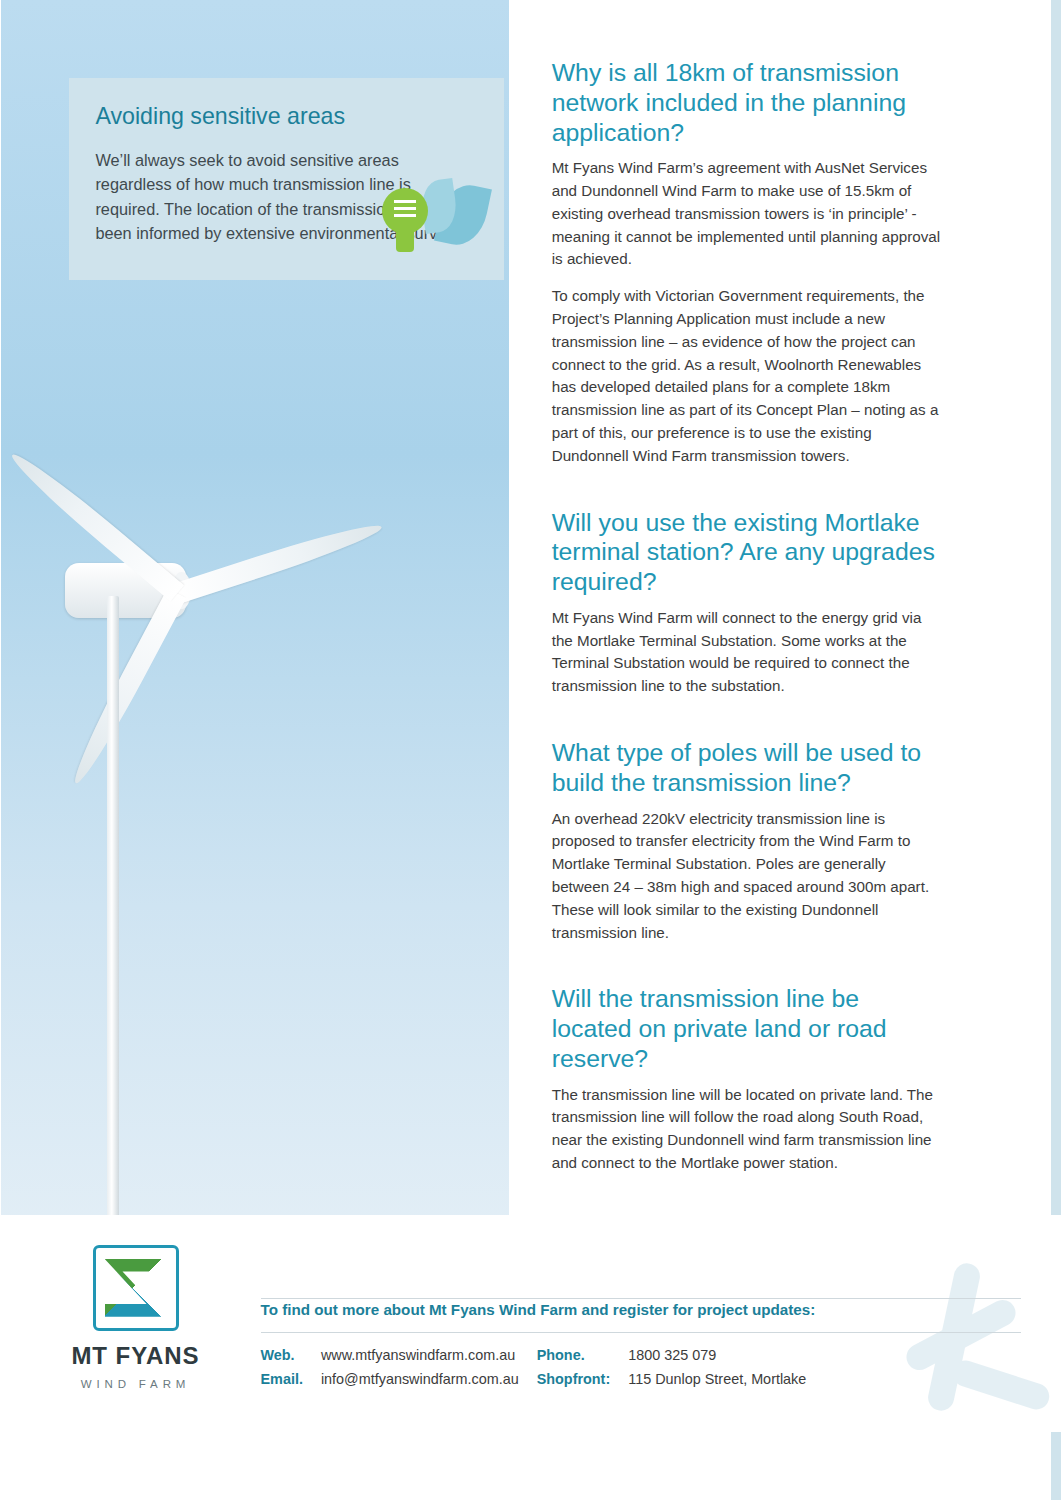Avoiding sensitive areas
We’ll always seek to avoid sensitive areas regardless of how much transmission line is required. The location of the transmission line/s has been informed by extensive environmental surveys.
Why is all 18km of transmission network included in the planning application?
Mt Fyans Wind Farm’s agreement with AusNet Services and Dundonnell Wind Farm to make use of 15.5km of existing overhead transmission towers is ‘in principle’ - meaning it cannot be implemented until planning approval is achieved.
To comply with Victorian Government requirements, the Project’s Planning Application must include a new transmission line – as evidence of how the project can connect to the grid. As a result, Woolnorth Renewables has developed detailed plans for a complete 18km transmission line as part of its Concept Plan – noting as a part of this, our preference is to use the existing Dundonnell Wind Farm transmission towers.
Will you use the existing Mortlake terminal station? Are any upgrades required?
Mt Fyans Wind Farm will connect to the energy grid via the Mortlake Terminal Substation. Some works at the Terminal Substation would be required to connect the transmission line to the substation.
What type of poles will be used to build the transmission line?
An overhead 220kV electricity transmission line is proposed to transfer electricity from the Wind Farm to Mortlake Terminal Substation. Poles are generally between 24 – 38m high and spaced around 300m apart. These will look similar to the existing Dundonnell transmission line.
Will the transmission line be located on private land or road reserve?
The transmission line will be located on private land. The transmission line will follow the road along South Road, near the existing Dundonnell wind farm transmission line and connect to the Mortlake power station.
MT FYANS
WIND FARM
To find out more about Mt Fyans Wind Farm and register for project updates:
| Web. | www.mtfyanswindfarm.com.au | Phone. | 1800 325 079 |
| Email. | info@mtfyanswindfarm.com.au | Shopfront: | 115 Dunlop Street, Mortlake |